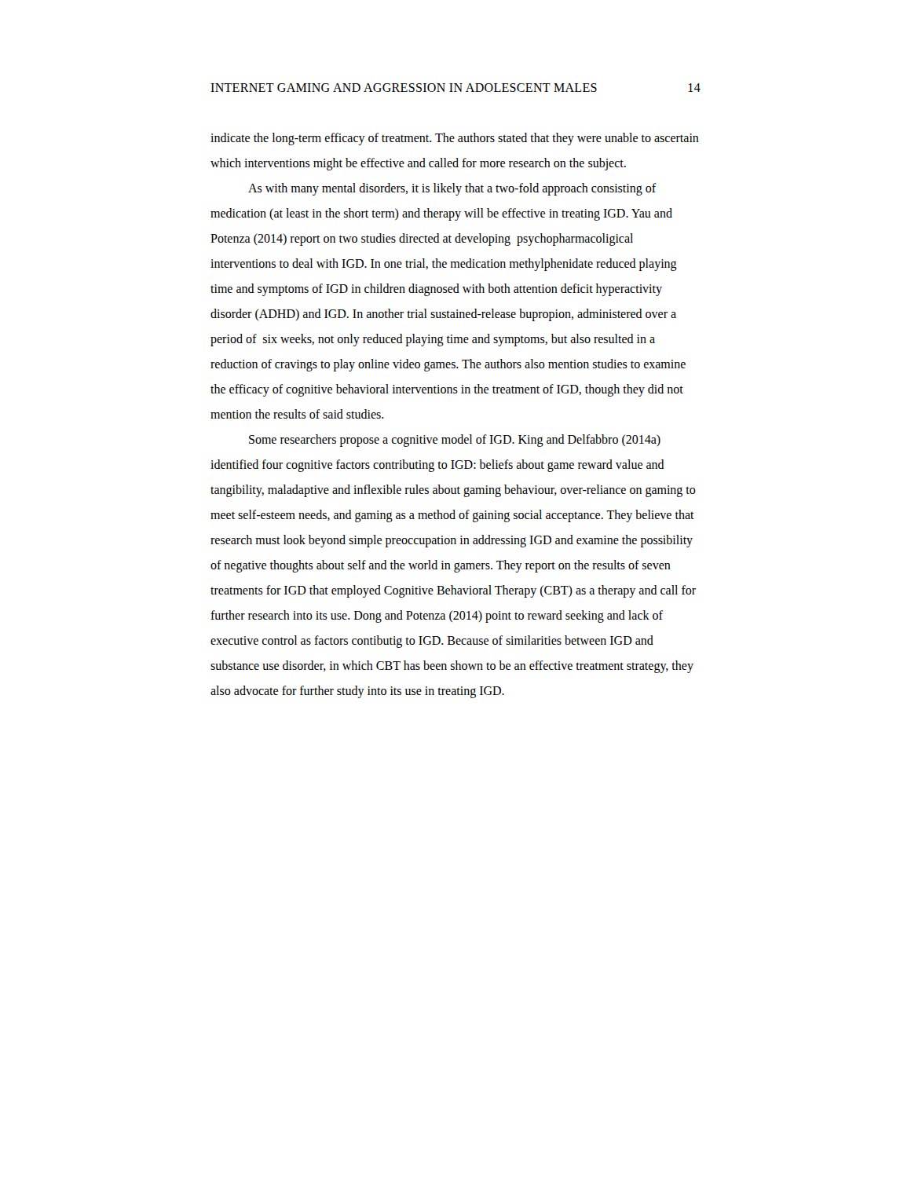Internet Gaming and Aggression in Adolescent Males 14
indicate the long-term efficacy of treatment. The authors stated that they were unable to ascertain which interventions might be effective and called for more research on the subject.
As with many mental disorders, it is likely that a two-fold approach consisting of medication (at least in the short term) and therapy will be effective in treating IGD. Yau and Potenza (2014) report on two studies directed at developing psychopharmacoligical interventions to deal with IGD. In one trial, the medication methylphenidate reduced playing time and symptoms of IGD in children diagnosed with both attention deficit hyperactivity disorder (ADHD) and IGD. In another trial sustained-release bupropion, administered over a period of six weeks, not only reduced playing time and symptoms, but also resulted in a reduction of cravings to play online video games. The authors also mention studies to examine the efficacy of cognitive behavioral interventions in the treatment of IGD, though they did not mention the results of said studies.
Some researchers propose a cognitive model of IGD. King and Delfabbro (2014a) identified four cognitive factors contributing to IGD: beliefs about game reward value and tangibility, maladaptive and inflexible rules about gaming behaviour, over-reliance on gaming to meet self-esteem needs, and gaming as a method of gaining social acceptance. They believe that research must look beyond simple preoccupation in addressing IGD and examine the possibility of negative thoughts about self and the world in gamers. They report on the results of seven treatments for IGD that employed Cognitive Behavioral Therapy (CBT) as a therapy and call for further research into its use. Dong and Potenza (2014) point to reward seeking and lack of executive control as factors contibutig to IGD. Because of similarities between IGD and substance use disorder, in which CBT has been shown to be an effective treatment strategy, they also advocate for further study into its use in treating IGD.